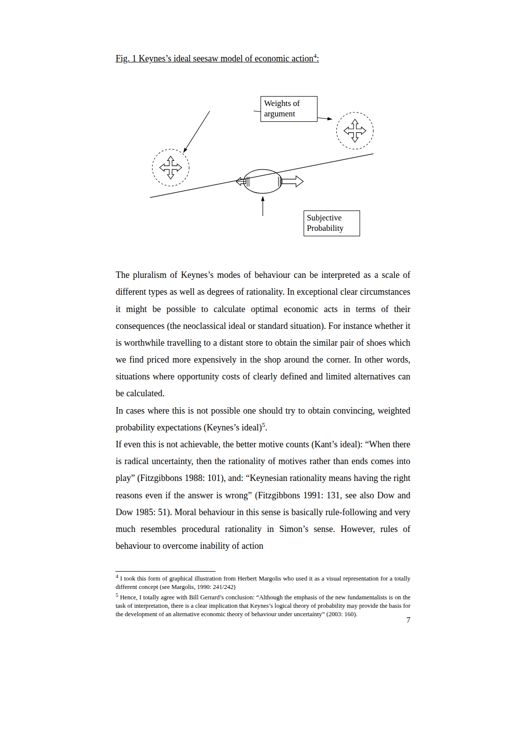Fig. 1 Keynes’s ideal seesaw model of economic action4:
Weights of argument
Subjective Probability
The pluralism of Keynes’s modes of behaviour can be interpreted as a scale of different types as well as degrees of rationality. In exceptional clear circumstances it might be possible to calculate optimal economic acts in terms of their consequences (the neoclassical ideal or standard situation). For instance whether it is worthwhile travelling to a distant store to obtain the similar pair of shoes which we find priced more expensively in the shop around the corner. In other words, situations where opportunity costs of clearly defined and limited alternatives can be calculated.
In cases where this is not possible one should try to obtain convincing, weighted probability expectations (Keynes’s ideal)5.
If even this is not achievable, the better motive counts (Kant’s ideal): “When there is radical uncertainty, then the rationality of motives rather than ends comes into play” (Fitzgibbons 1988: 101), and: “Keynesian rationality means having the right reasons even if the answer is wrong” (Fitzgibbons 1991: 131, see also Dow and Dow 1985: 51). Moral behaviour in this sense is basically rule-following and very much resembles procedural rationality in Simon’s sense. However, rules of behaviour to overcome inability of action
4 I took this form of graphical illustration from Herbert Margolis who used it as a visual representation for a totally different concept (see Margolis, 1990: 241/242)
5 Hence, I totally agree with Bill Gerrard’s conclusion: “Although the emphasis of the new fundamentalists is on the task of interpretation, there is a clear implication that Keynes’s logical theory of probability may provide the basis for the development of an alternative economic theory of behaviour under uncertainty” (2003: 160).
7